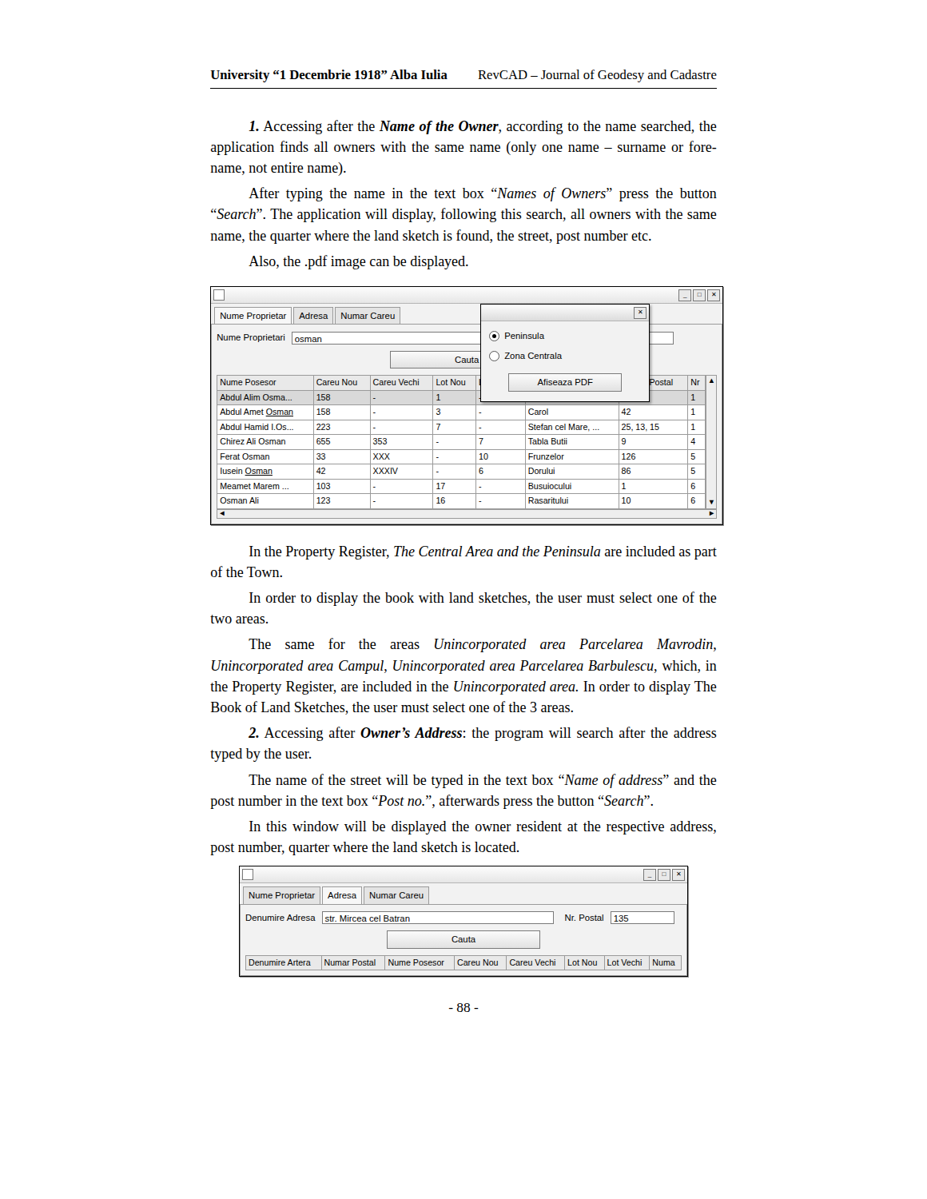University “1 Decembrie 1918” Alba Iulia
RevCAD – Journal of Geodesy and Cadastre
1. Accessing after the Name of the Owner, according to the name searched, the application finds all owners with the same name (only one name – surname or forename, not entire name).
After typing the name in the text box “Names of Owners” press the button “Search”. The application will display, following this search, all owners with the same name, the quarter where the land sketch is found, the street, post number etc.
Also, the .pdf image can be displayed.
_□✕
Nume Proprietar
Adresa
Numar Careu
Nume Proprietari osman
Cauta
| Nume Posesor | Careu Nou | Careu Vechi | Lot Nou | Lot Vechi | Denumire Artera | Numar Postal | Nr |
| --- | --- | --- | --- | --- | --- | --- | --- |
| Abdul Alim Osma... | 158 | - | 1 | - | Carol | 38 | 1 |
| Abdul Amet Osman | 158 | - | 3 | - | Carol | 42 | 1 |
| Abdul Hamid I.Os... | 223 | - | 7 | - | Stefan cel Mare, ... | 25, 13, 15 | 1 |
| Chirez Ali Osman | 655 | 353 | - | 7 | Tabla Butii | 9 | 4 |
| Ferat Osman | 33 | XXX | - | 10 | Frunzelor | 126 | 5 |
| Iusein Osman | 42 | XXXIV | - | 6 | Dorului | 86 | 5 |
| Meamet Marem ... | 103 | - | 17 | - | Busuiocului | 1 | 6 |
| Osman Ali | 123 | - | 16 | - | Rasaritului | 10 | 6 |
▲ ▼
◄ ►
✕
Peninsula
Zona Centrala
Afiseaza PDF
In the Property Register, The Central Area and the Peninsula are included as part of the Town.
In order to display the book with land sketches, the user must select one of the two areas.
The same for the areas Unincorporated area Parcelarea Mavrodin, Unincorporated area Campul, Unincorporated area Parcelarea Barbulescu, which, in the Property Register, are included in the Unincorporated area. In order to display The Book of Land Sketches, the user must select one of the 3 areas.
2. Accessing after Owner’s Address: the program will search after the address typed by the user.
The name of the street will be typed in the text box “Name of address” and the post number in the text box “Post no.”, afterwards press the button “Search”.
In this window will be displayed the owner resident at the respective address, post number, quarter where the land sketch is located.
_□✕
Nume Proprietar
Adresa
Numar Careu
Denumire Adresa str. Mircea cel Batran Nr. Postal 135
Cauta
| Denumire Artera | Numar Postal | Nume Posesor | Careu Nou | Careu Vechi | Lot Nou | Lot Vechi | Numa |
| --- | --- | --- | --- | --- | --- | --- | --- |
- 88 -